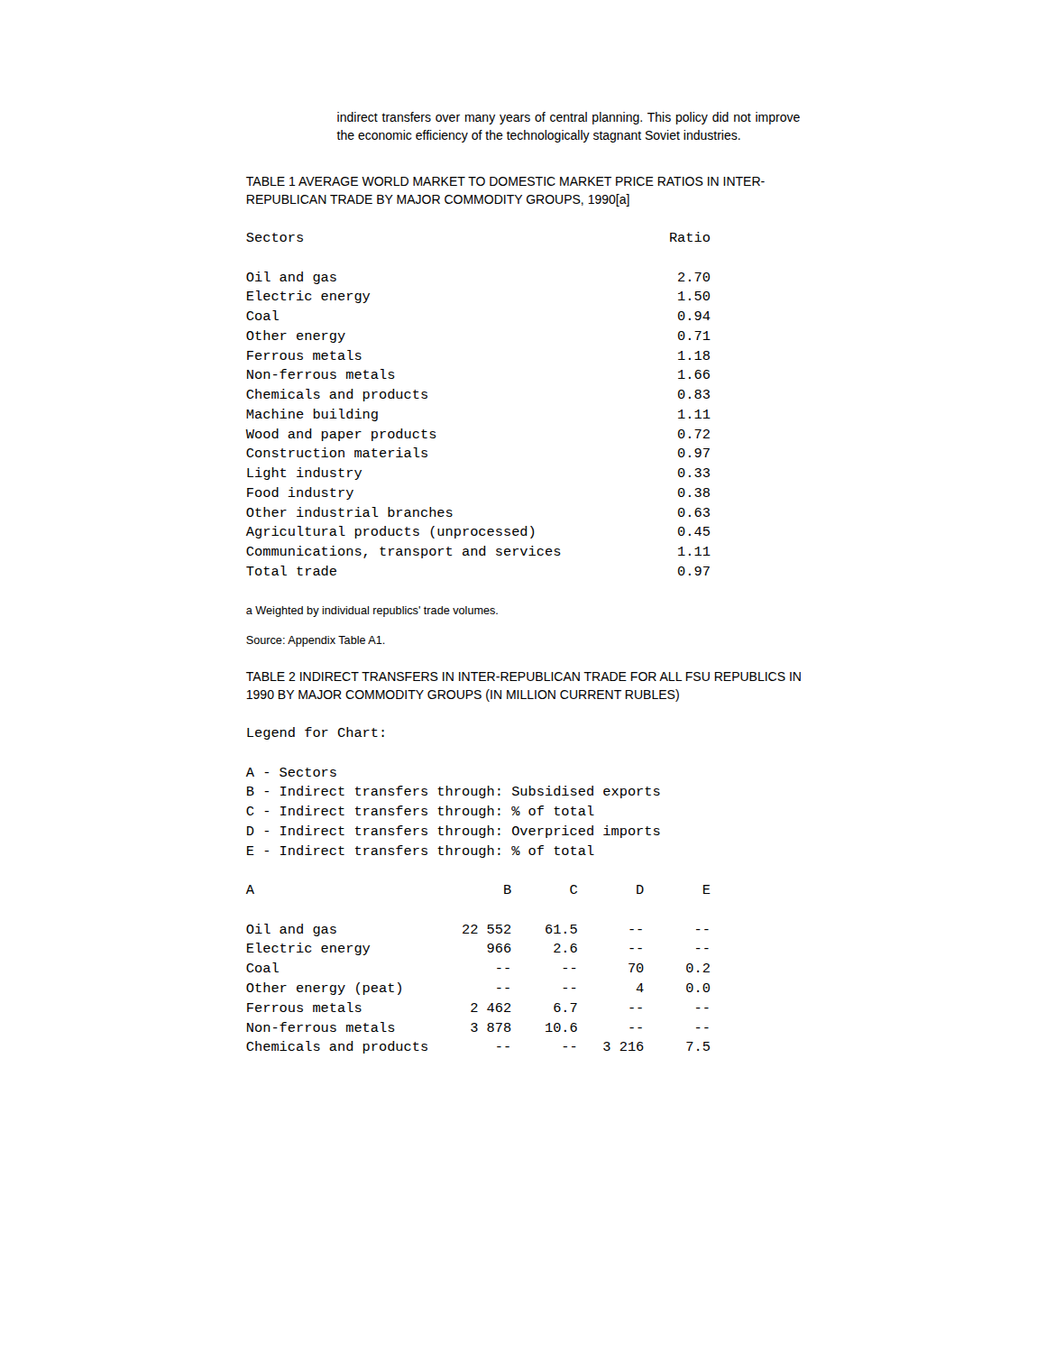indirect transfers over many years of central planning. This policy did not improve the economic efficiency of the technologically stagnant Soviet industries.
TABLE 1 AVERAGE WORLD MARKET TO DOMESTIC MARKET PRICE RATIOS IN INTER-REPUBLICAN TRADE BY MAJOR COMMODITY GROUPS, 1990[a]
Sectors                                            Ratio

Oil and gas                                         2.70
Electric energy                                     1.50
Coal                                                0.94
Other energy                                        0.71
Ferrous metals                                      1.18
Non-ferrous metals                                  1.66
Chemicals and products                              0.83
Machine building                                    1.11
Wood and paper products                             0.72
Construction materials                              0.97
Light industry                                      0.33
Food industry                                       0.38
Other industrial branches                           0.63
Agricultural products (unprocessed)                 0.45
Communications, transport and services              1.11
Total trade                                         0.97
a Weighted by individual republics' trade volumes.
Source: Appendix Table A1.
TABLE 2 INDIRECT TRANSFERS IN INTER-REPUBLICAN TRADE FOR ALL FSU REPUBLICS IN 1990 BY MAJOR COMMODITY GROUPS (IN MILLION CURRENT RUBLES)
Legend for Chart:

A - Sectors
B - Indirect transfers through: Subsidised exports
C - Indirect transfers through: % of total
D - Indirect transfers through: Overpriced imports
E - Indirect transfers through: % of total

A                              B       C       D       E

Oil and gas               22 552    61.5      --      --
Electric energy              966     2.6      --      --
Coal                          --      --      70     0.2
Other energy (peat)           --      --       4     0.0
Ferrous metals             2 462     6.7      --      --
Non-ferrous metals         3 878    10.6      --      --
Chemicals and products        --      --   3 216     7.5